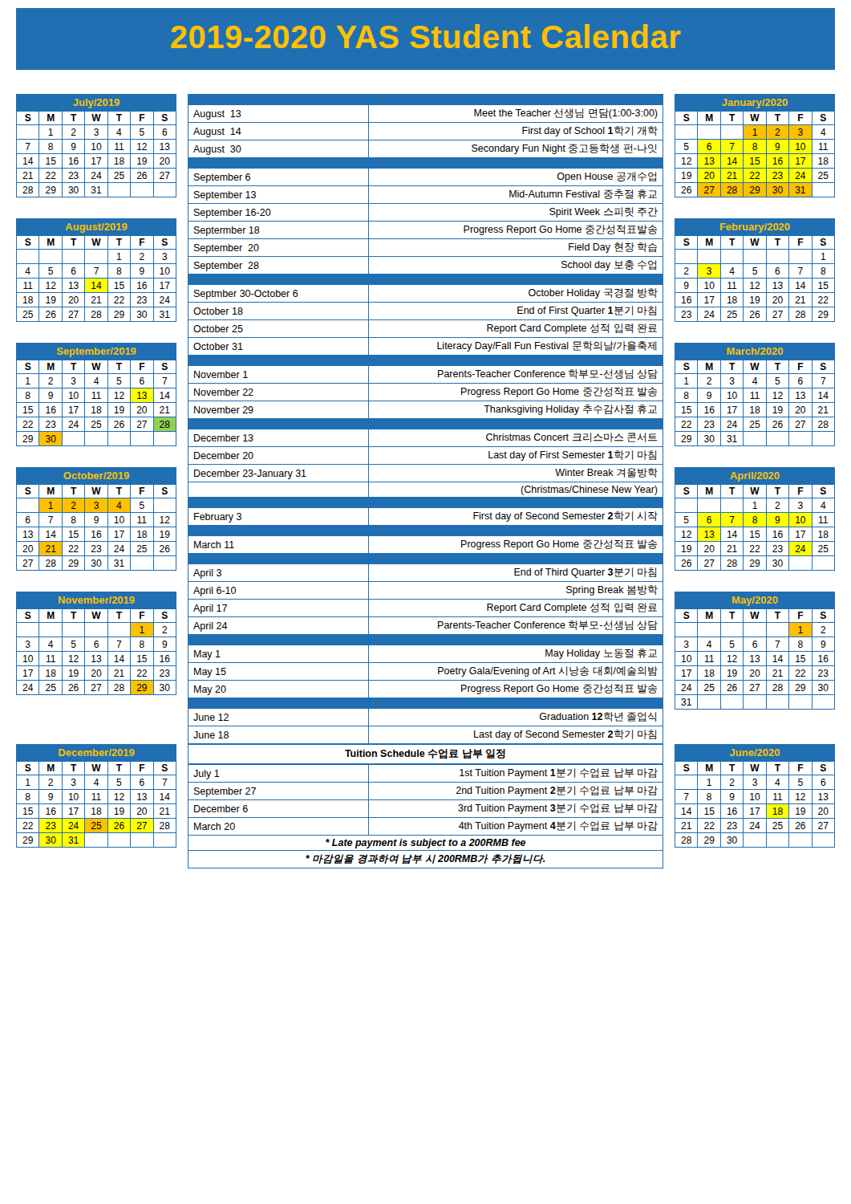2019-2020 YAS Student Calendar
July/2019
| S | M | T | W | T | F | S |
| --- | --- | --- | --- | --- | --- | --- |
| | 1 | 2 | 3 | 4 | 5 | 6 |
| 7 | 8 | 9 | 10 | 11 | 12 | 13 |
| 14 | 15 | 16 | 17 | 18 | 19 | 20 |
| 21 | 22 | 23 | 24 | 25 | 26 | 27 |
| 28 | 29 | 30 | 31 | | | |
August/2019
| S | M | T | W | T | F | S |
| --- | --- | --- | --- | --- | --- | --- |
| | | | | 1 | 2 | 3 |
| 4 | 5 | 6 | 7 | 8 | 9 | 10 |
| 11 | 12 | 13 | 14 | 15 | 16 | 17 |
| 18 | 19 | 20 | 21 | 22 | 23 | 24 |
| 25 | 26 | 27 | 28 | 29 | 30 | 31 |
September/2019
| S | M | T | W | T | F | S |
| --- | --- | --- | --- | --- | --- | --- |
| 1 | 2 | 3 | 4 | 5 | 6 | 7 |
| 8 | 9 | 10 | 11 | 12 | 13 | 14 |
| 15 | 16 | 17 | 18 | 19 | 20 | 21 |
| 22 | 23 | 24 | 25 | 26 | 27 | 28 |
| 29 | 30 | | | | | |
October/2019
| S | M | T | W | T | F | S |
| --- | --- | --- | --- | --- | --- | --- |
| | 1 | 2 | 3 | 4 | 5 | |
| 6 | 7 | 8 | 9 | 10 | 11 | 12 |
| 13 | 14 | 15 | 16 | 17 | 18 | 19 |
| 20 | 21 | 22 | 23 | 24 | 25 | 26 |
| 27 | 28 | 29 | 30 | 31 | | |
November/2019
| S | M | T | W | T | F | S |
| --- | --- | --- | --- | --- | --- | --- |
| | | | | | 1 | 2 |
| 3 | 4 | 5 | 6 | 7 | 8 | 9 |
| 10 | 11 | 12 | 13 | 14 | 15 | 16 |
| 17 | 18 | 19 | 20 | 21 | 22 | 23 |
| 24 | 25 | 26 | 27 | 28 | 29 | 30 |
| August 13 | Meet the Teacher 선생님 면담(1:00-3:00) |
| August 14 | First day of School 1 학기 개학 |
| August 30 | Secondary Fun Night 중고등학생 펀-나잇 |
| September 6 | Open House 공개수업 |
| September 13 | Mid-Autumn Festival 중추절 휴교 |
| September 16-20 | Spirit Week 스피릿 주간 |
| Septermber 18 | Progress Report Go Home 중간성적표발송 |
| September 20 | Field Day 현장 학습 |
| September 28 | School day 보충 수업 |
| Septmber 30-October 6 | October Holiday 국경절 방학 |
| October 18 | End of First Quarter 1 분기 마침 |
| October 25 | Report Card Complete 성적 입력 완료 |
| October 31 | Literacy Day/Fall Fun Festival 문학의날/가을축제 |
| November 1 | Parents-Teacher Conference 학부모-선생님 상담 |
| November 22 | Progress Report Go Home 중간성적표 발송 |
| November 29 | Thanksgiving Holiday 추수감사절 휴교 |
| December 13 | Christmas Concert 크리스마스 콘서트 |
| December 20 | Last day of First Semester 1 학기 마침 |
| December 23-January 31 | Winter Break 겨울방학 |
| | (Christmas/Chinese New Year) |
| February 3 | First day of Second Semester 2 학기 시작 |
| March 11 | Progress Report Go Home 중간성적표 발송 |
| April 3 | End of Third Quarter 3 분기 마침 |
| April 6-10 | Spring Break 봄방학 |
| April 17 | Report Card Complete 성적 입력 완료 |
| April 24 | Parents-Teacher Conference 학부모-선생님 상담 |
| May 1 | May Holiday 노동절 휴교 |
| May 15 | Poetry Gala/Evening of Art 시낭송 대회/예술의밤 |
| May 20 | Progress Report Go Home 중간성적표 발송 |
| June 12 | Graduation 12 학년 졸업식 |
| June 18 | Last day of Second Semester 2 학기 마침 |
January/2020
| S | M | T | W | T | F | S |
| --- | --- | --- | --- | --- | --- | --- |
| | | | 1 | 2 | 3 | 4 |
| 5 | 6 | 7 | 8 | 9 | 10 | 11 |
| 12 | 13 | 14 | 15 | 16 | 17 | 18 |
| 19 | 20 | 21 | 22 | 23 | 24 | 25 |
| 26 | 27 | 28 | 29 | 30 | 31 | |
February/2020
| S | M | T | W | T | F | S |
| --- | --- | --- | --- | --- | --- | --- |
| | | | | | | 1 |
| 2 | 3 | 4 | 5 | 6 | 7 | 8 |
| 9 | 10 | 11 | 12 | 13 | 14 | 15 |
| 16 | 17 | 18 | 19 | 20 | 21 | 22 |
| 23 | 24 | 25 | 26 | 27 | 28 | 29 |
March/2020
| S | M | T | W | T | F | S |
| --- | --- | --- | --- | --- | --- | --- |
| 1 | 2 | 3 | 4 | 5 | 6 | 7 |
| 8 | 9 | 10 | 11 | 12 | 13 | 14 |
| 15 | 16 | 17 | 18 | 19 | 20 | 21 |
| 22 | 23 | 24 | 25 | 26 | 27 | 28 |
| 29 | 30 | 31 | | | | |
April/2020
| S | M | T | W | T | F | S |
| --- | --- | --- | --- | --- | --- | --- |
| | | | 1 | 2 | 3 | 4 |
| 5 | 6 | 7 | 8 | 9 | 10 | 11 |
| 12 | 13 | 14 | 15 | 16 | 17 | 18 |
| 19 | 20 | 21 | 22 | 23 | 24 | 25 |
| 26 | 27 | 28 | 29 | 30 | | |
May/2020
| S | M | T | W | T | F | S |
| --- | --- | --- | --- | --- | --- | --- |
| | | | | | 1 | 2 |
| 3 | 4 | 5 | 6 | 7 | 8 | 9 |
| 10 | 11 | 12 | 13 | 14 | 15 | 16 |
| 17 | 18 | 19 | 20 | 21 | 22 | 23 |
| 24 | 25 | 26 | 27 | 28 | 29 | 30 |
| 31 | | | | | | |
December/2019
| S | M | T | W | T | F | S |
| --- | --- | --- | --- | --- | --- | --- |
| 1 | 2 | 3 | 4 | 5 | 6 | 7 |
| 8 | 9 | 10 | 11 | 12 | 13 | 14 |
| 15 | 16 | 17 | 18 | 19 | 20 | 21 |
| 22 | 23 | 24 | 25 | 26 | 27 | 28 |
| 29 | 30 | 31 | | | | |
Tuition Schedule 수업료 납부 일정
| July 1 | 1st Tuition Payment 1 분기 수업료 납부 마감 |
| September 27 | 2nd Tuition Payment 2 분기 수업료 납부 마감 |
| December 6 | 3rd Tuition Payment 3 분기 수업료 납부 마감 |
| March 20 | 4th Tuition Payment 4 분기 수업료 납부 마감 |
| * Late payment is subject to a 200RMB fee |
| * 마감일을 경과하여 납부 시 200RMB가 추가됩니다. |
June/2020
| S | M | T | W | T | F | S |
| --- | --- | --- | --- | --- | --- | --- |
| | 1 | 2 | 3 | 4 | 5 | 6 |
| 7 | 8 | 9 | 10 | 11 | 12 | 13 |
| 14 | 15 | 16 | 17 | 18 | 19 | 20 |
| 21 | 22 | 23 | 24 | 25 | 26 | 27 |
| 28 | 29 | 30 | | | | |